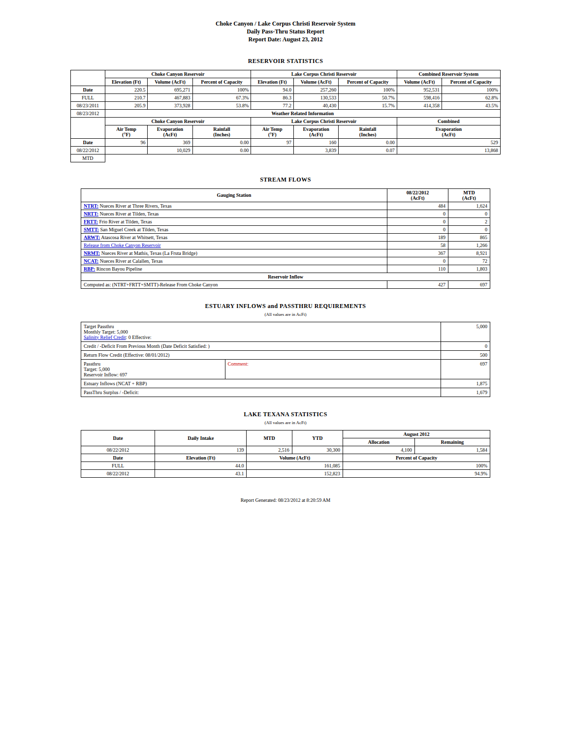Choke Canyon / Lake Corpus Christi Reservoir System
Daily Pass-Thru Status Report
Report Date: August 23, 2012
RESERVOIR STATISTICS
| | Choke Canyon Reservoir | Lake Corpus Christi Reservoir | Combined Reservoir System |
| Elevation (Ft) | Volume (AcFt) | Percent of Capacity | Elevation (Ft) | Volume (AcFt) | Percent of Capacity | Volume (AcFt) | Percent of Capacity |
| Date | 220.5 | 695,271 | 100% | 94.0 | 257,260 | 100% | 952,531 | 100% |
| FULL | 210.7 | 467,883 | 67.3% | 86.3 | 130,533 | 50.7% | 598,416 | 62.8% |
| 08/23/2011 | 205.9 | 373,928 | 53.8% | 77.2 | 40,430 | 15.7% | 414,358 | 43.5% |
| 08/23/2012 | Weather Related Information |
| | Choke Canyon Reservoir | Lake Corpus Christi Reservoir | Combined |
| Air Temp (°F) | Evaporation (AcFt) | Rainfall (Inches) | Air Temp (°F) | Evaporation (AcFt) | Rainfall (Inches) | Evaporation (AcFt) |
| Date | 96 | 369 | 0.00 | 97 | 160 | 0.00 | 529 |
| 08/22/2012 | | 10,029 | 0.00 | | 3,839 | 0.07 | 13,868 |
| MTD | |
STREAM FLOWS
| Gauging Station | 08/22/2012 (AcFt) | MTD (AcFt) |
| --- | --- | --- |
| NTRT: Nueces River at Three Rivers, Texas | 484 | 1,624 |
| NRTT: Nueces River at Tilden, Texas | 0 | 0 |
| FRTT: Frio River at Tilden, Texas | 0 | 2 |
| SMTT: San Miguel Creek at Tilden, Texas | 0 | 0 |
| ARWT: Atascosa River at Whitsett, Texas | 189 | 865 |
| Release from Choke Canyon Reservoir | 58 | 1,266 |
| NRMT: Nueces River at Mathis, Texas (La Fruta Bridge) | 367 | 8,921 |
| NCAT: Nueces River at Calallen, Texas | 0 | 72 |
| RBP: Rincon Bayou Pipeline | 110 | 1,803 |
| Reservoir Inflow |
| Computed as: (NTRT+FRTT+SMTT)-Release From Choke Canyon | 427 | 697 |
ESTUARY INFLOWS and PASSTHRU REQUIREMENTS
(All values are in AcFt)
| Target Passthru Monthly Target: 5,000 Salinity Relief Credit : 0 Effective: | 5,000 |
| Credit / -Deficit From Previous Month (Date Deficit Satisfied: ) | 0 |
| Return Flow Credit (Effective: 08/01/2012) | 500 |
| / Passthru Target: 5,000 Reservoir Inflow: 697 / Comment: / | 697 |
| Estuary Inflows (NCAT + RBP) | 1,875 |
| PassThru Surplus / -Deficit: | 1,679 |
LAKE TEXANA STATISTICS
(All values are in AcFt)
| Date | Daily Intake | MTD | YTD | August 2012 |
| --- | --- | --- | --- | --- |
| Allocation | Remaining |
| 08/22/2012 | 139 | 2,516 | 30,300 | 4,100 | 1,584 |
| Date | Elevation (Ft) | Volume (AcFt) | Percent of Capacity |
| FULL | 44.0 | 161,085 | 100% |
| 08/22/2012 | 43.1 | 152,823 | 94.9% |
Report Generated: 08/23/2012 at 8:20:59 AM